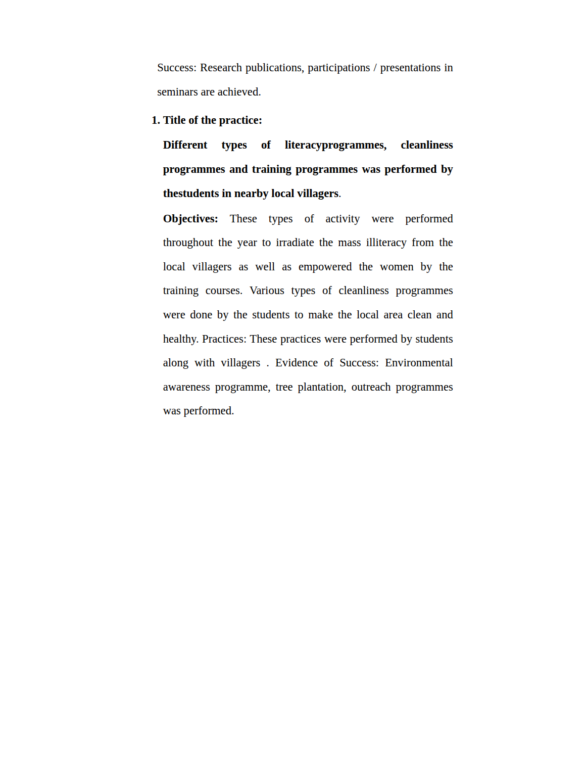Success: Research publications, participations / presentations in seminars are achieved.
Title of the practice:
Different types of literacyprogrammes, cleanliness programmes and training programmes was performed by thestudents in nearby local villagers.
Objectives: These types of activity were performed throughout the year to irradiate the mass illiteracy from the local villagers as well as empowered the women by the training courses. Various types of cleanliness programmes were done by the students to make the local area clean and healthy. Practices: These practices were performed by students along with villagers . Evidence of Success: Environmental awareness programme, tree plantation, outreach programmes was performed.